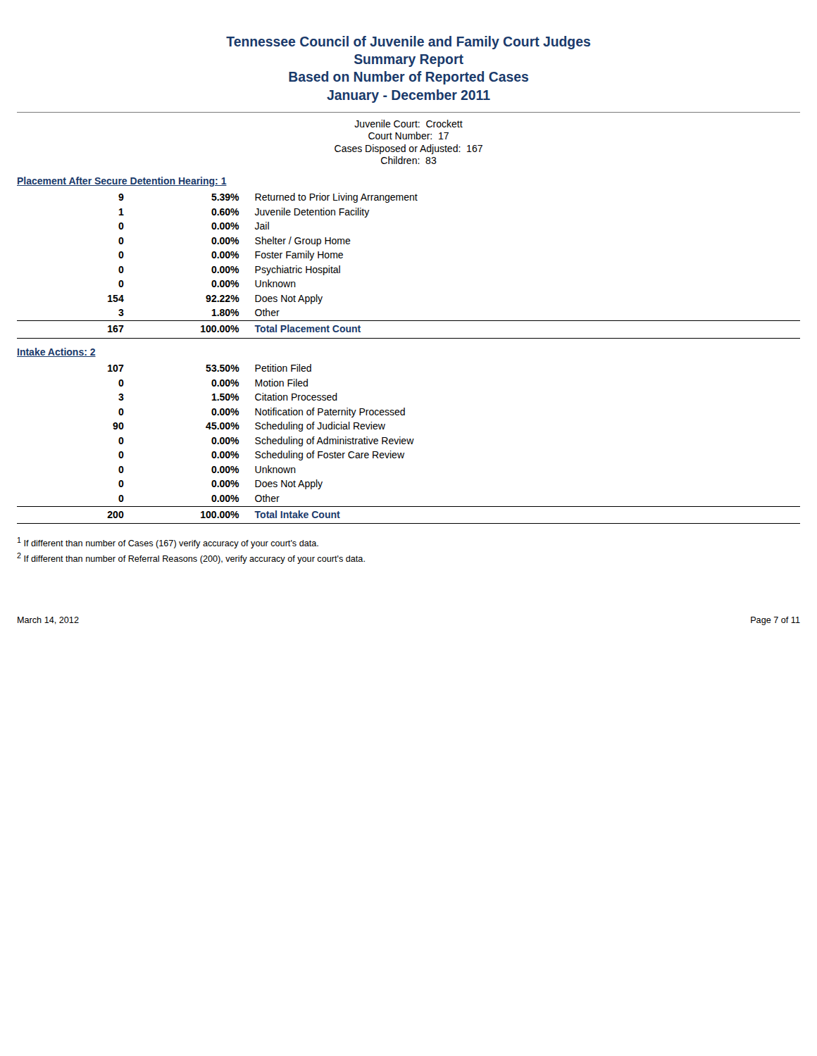Tennessee Council of Juvenile and Family Court Judges Summary Report Based on Number of Reported Cases January - December 2011
Juvenile Court: Crockett
Court Number: 17
Cases Disposed or Adjusted: 167
Children: 83
Placement After Secure Detention Hearing: 1
| 9 | 5.39% | Returned to Prior Living Arrangement |
| 1 | 0.60% | Juvenile Detention Facility |
| 0 | 0.00% | Jail |
| 0 | 0.00% | Shelter / Group Home |
| 0 | 0.00% | Foster Family Home |
| 0 | 0.00% | Psychiatric Hospital |
| 0 | 0.00% | Unknown |
| 154 | 92.22% | Does Not Apply |
| 3 | 1.80% | Other |
| 167 | 100.00% | Total Placement Count |
Intake Actions: 2
| 107 | 53.50% | Petition Filed |
| 0 | 0.00% | Motion Filed |
| 3 | 1.50% | Citation Processed |
| 0 | 0.00% | Notification of Paternity Processed |
| 90 | 45.00% | Scheduling of Judicial Review |
| 0 | 0.00% | Scheduling of Administrative Review |
| 0 | 0.00% | Scheduling of Foster Care Review |
| 0 | 0.00% | Unknown |
| 0 | 0.00% | Does Not Apply |
| 0 | 0.00% | Other |
| 200 | 100.00% | Total Intake Count |
1 If different than number of Cases (167) verify accuracy of your court's data.
2 If different than number of Referral Reasons (200), verify accuracy of your court's data.
March 14, 2012 Page 7 of 11